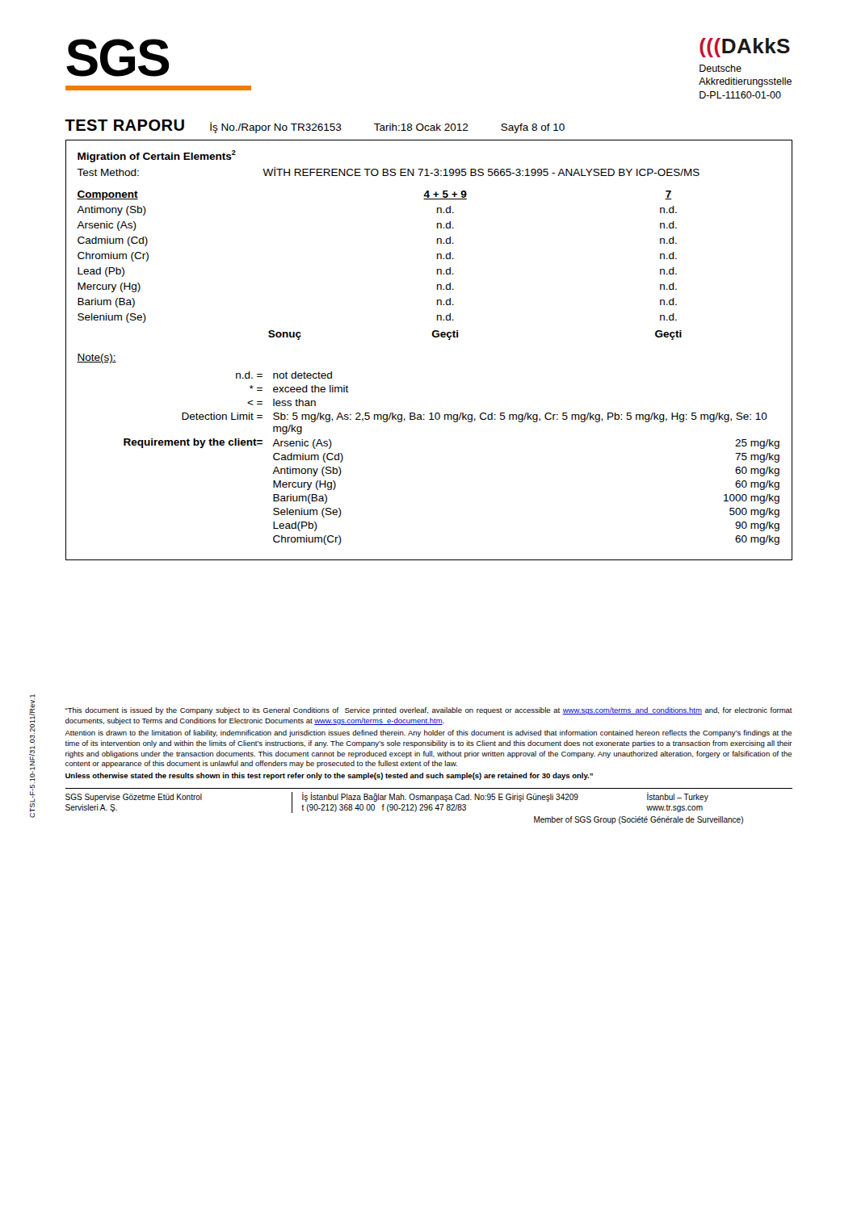SGS
(((DAkkS
Deutsche
Akkreditierungsstelle
D-PL-11160-01-00
TEST RAPORU
İş No./Rapor No TR326153 Tarih:18 Ocak 2012 Sayfa 8 of 10
Migration of Certain Elements2
Test Method:
WİTH REFERENCE TO BS EN 71-3:1995 BS 5665-3:1995 - ANALYSED BY ICP-OES/MS
| Component | 4 + 5 + 9 | 7 |
| --- | --- | --- |
| Antimony (Sb) | n.d. | n.d. |
| Arsenic (As) | n.d. | n.d. |
| Cadmium (Cd) | n.d. | n.d. |
| Chromium (Cr) | n.d. | n.d. |
| Lead (Pb) | n.d. | n.d. |
| Mercury (Hg) | n.d. | n.d. |
| Barium (Ba) | n.d. | n.d. |
| Selenium (Se) | n.d. | n.d. |
| Sonuç | Geçti | Geçti |
Note(s):
| n.d. = | not detected |
| * = | exceed the limit |
| < = | less than |
| Detection Limit = | Sb: 5 mg/kg, As: 2,5 mg/kg, Ba: 10 mg/kg, Cd: 5 mg/kg, Cr: 5 mg/kg, Pb: 5 mg/kg, Hg: 5 mg/kg, Se: 10 mg/kg |
| Requirement by the client= | / Arsenic (As) / 25 mg/kg / / Cadmium (Cd) / 75 mg/kg / / Antimony (Sb) / 60 mg/kg / / Mercury (Hg) / 60 mg/kg / / Barium(Ba) / 1000 mg/kg / / Selenium (Se) / 500 mg/kg / / Lead(Pb) / 90 mg/kg / / Chromium(Cr) / 60 mg/kg / |
CTSL-F-5.10-1NF/31.03.2011/Rev.1
“This document is issued by the Company subject to its General Conditions of Service printed overleaf, available on request or accessible at www.sgs.com/terms_and_conditions.htm and, for electronic format documents, subject to Terms and Conditions for Electronic Documents at www.sgs.com/terms_e-document.htm.
Attention is drawn to the limitation of liability, indemnification and jurisdiction issues defined therein. Any holder of this document is advised that information contained hereon reflects the Company’s findings at the time of its intervention only and within the limits of Client’s instructions, if any. The Company’s sole responsibility is to its Client and this document does not exonerate parties to a transaction from exercising all their rights and obligations under the transaction documents. This document cannot be reproduced except in full, without prior written approval of the Company. Any unauthorized alteration, forgery or falsification of the content or appearance of this document is unlawful and offenders may be prosecuted to the fullest extent of the law.
Unless otherwise stated the results shown in this test report refer only to the sample(s) tested and such sample(s) are retained for 30 days only.”
SGS Supervise Gözetme Etüd Kontrol
Servisleri A. Ş.
İş İstanbul Plaza Bağlar Mah. Osmanpaşa Cad. No:95 E Girişi Güneşli 34209
t (90-212) 368 40 00 f (90-212) 296 47 82/83
İstanbul – Turkey
www.tr.sgs.com
Member of SGS Group (Société Générale de Surveillance)